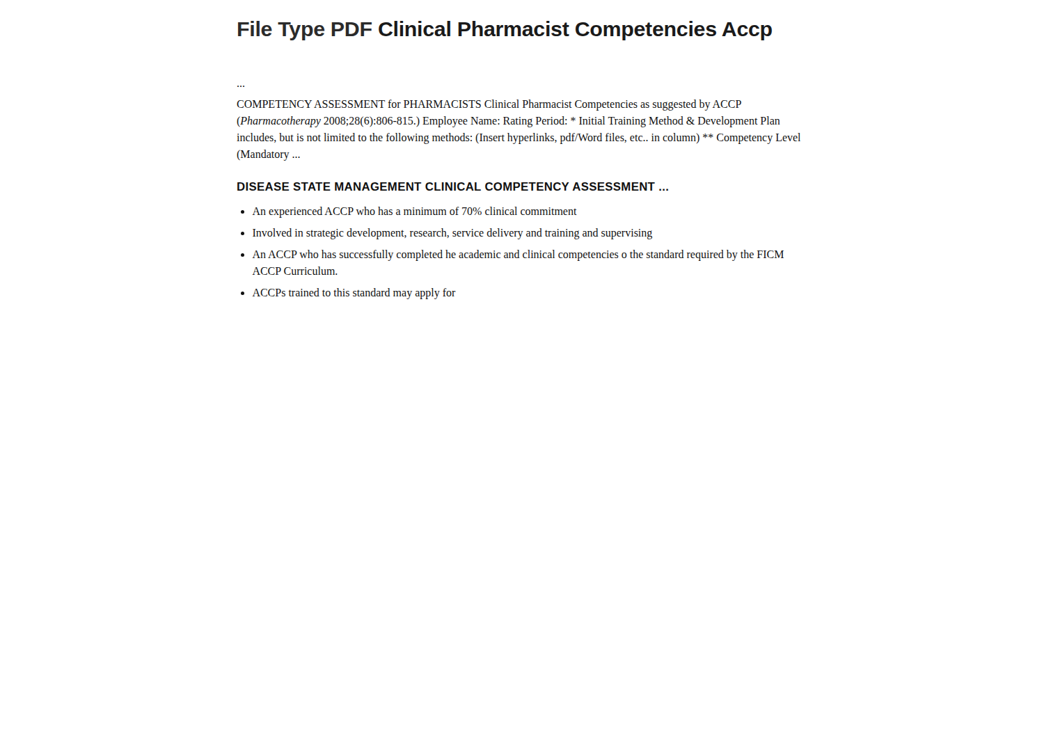File Type PDF Clinical Pharmacist Competencies Accp
...
COMPETENCY ASSESSMENT for PHARMACISTS Clinical Pharmacist Competencies as suggested by ACCP (Pharmacotherapy 2008;28(6):806-815.) Employee Name: Rating Period: * Initial Training Method & Development Plan includes, but is not limited to the following methods: (Insert hyperlinks, pdf/Word files, etc.. in column) ** Competency Level (Mandatory ...
DISEASE STATE MANAGEMENT CLINICAL COMPETENCY ASSESSMENT ...
An experienced ACCP who has a minimum of 70% clinical commitment
Involved in strategic development, research, service delivery and training and supervising
An ACCP who has successfully completed he academic and clinical competencies o the standard required by the FICM ACCP Curriculum.
ACCPs trained to this standard may apply for